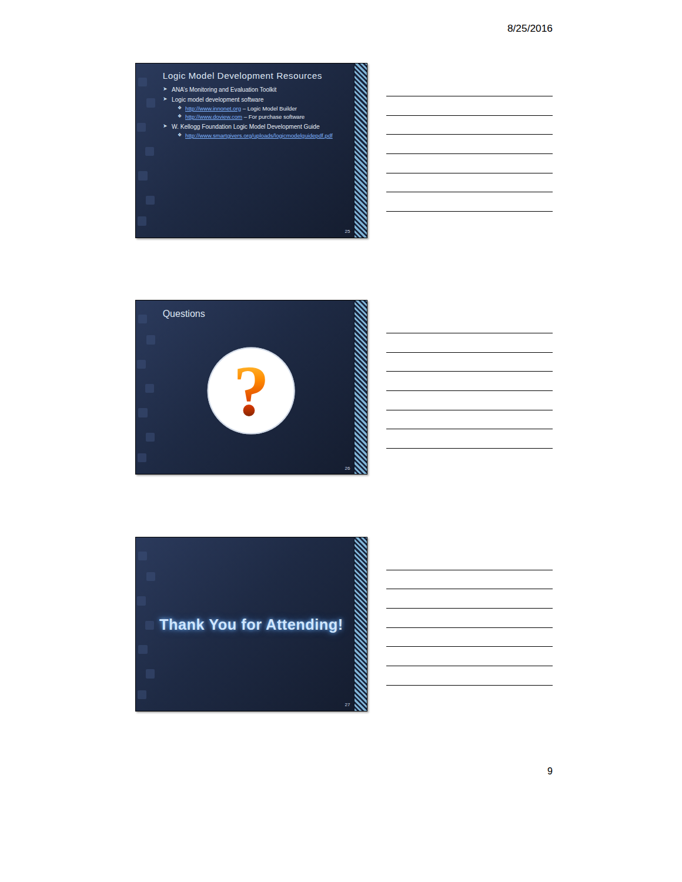8/25/2016
Logic Model Development Resources
ANA’s Monitoring and Evaluation Toolkit
Logic model development software
http://www.innonet.org – Logic Model Builder
http://www.doview.com – For purchase software
W. Kellogg Foundation Logic Model Development Guide
http://www.smartgivers.org/uploads/logicmodelguidepdf.pdf
25
Questions
?
26
Thank You for Attending!
27
9